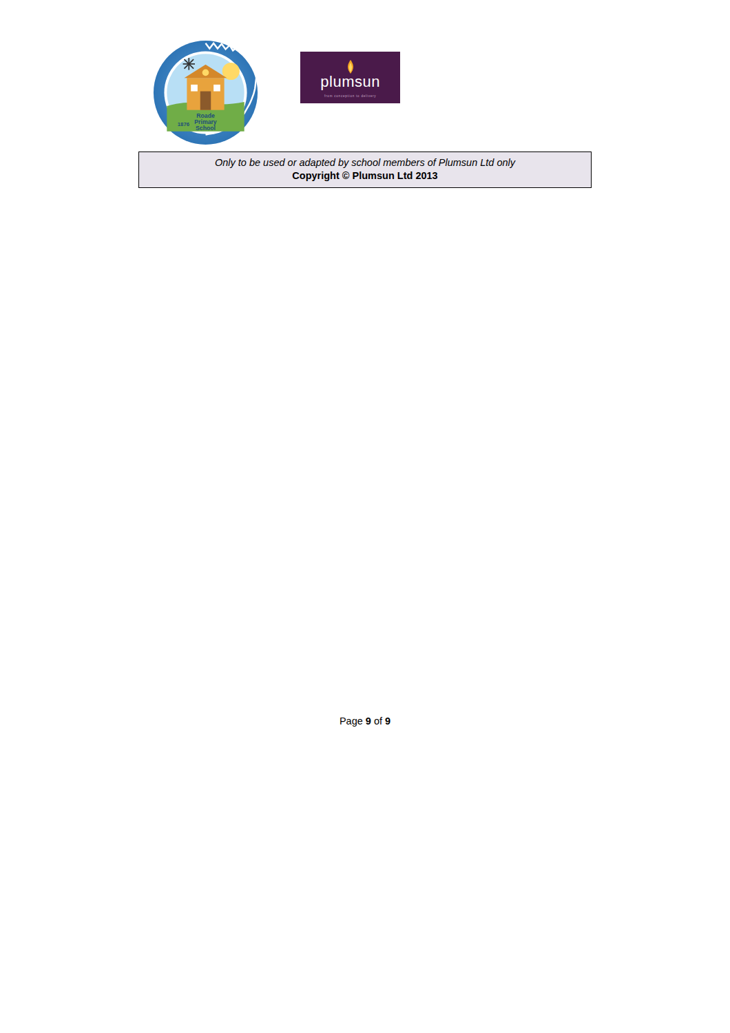Roade Primary School 1876
plumsun
from conception to delivery
Only to be used or adapted by school members of Plumsun Ltd only
Copyright © Plumsun Ltd 2013
Page 9 of 9